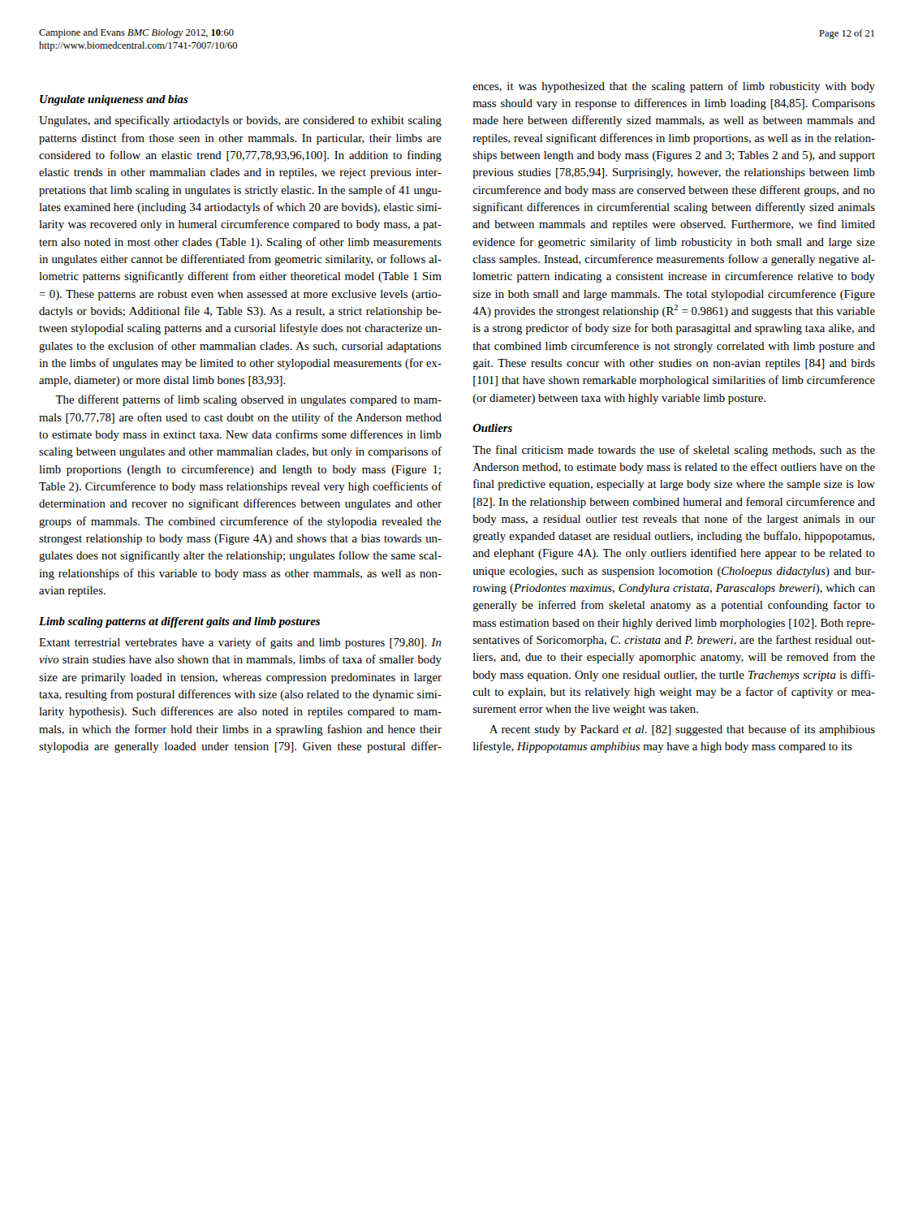Campione and Evans BMC Biology 2012, 10:60 http://www.biomedcentral.com/1741-7007/10/60
Page 12 of 21
Ungulate uniqueness and bias
Ungulates, and specifically artiodactyls or bovids, are considered to exhibit scaling patterns distinct from those seen in other mammals. In particular, their limbs are considered to follow an elastic trend [70,77,78,93,96,100]. In addition to finding elastic trends in other mammalian clades and in reptiles, we reject previous interpretations that limb scaling in ungulates is strictly elastic. In the sample of 41 ungulates examined here (including 34 artiodactyls of which 20 are bovids), elastic similarity was recovered only in humeral circumference compared to body mass, a pattern also noted in most other clades (Table 1). Scaling of other limb measurements in ungulates either cannot be differentiated from geometric similarity, or follows allometric patterns significantly different from either theoretical model (Table 1 Sim = 0). These patterns are robust even when assessed at more exclusive levels (artiodactyls or bovids; Additional file 4, Table S3). As a result, a strict relationship between stylopodial scaling patterns and a cursorial lifestyle does not characterize ungulates to the exclusion of other mammalian clades. As such, cursorial adaptations in the limbs of ungulates may be limited to other stylopodial measurements (for example, diameter) or more distal limb bones [83,93].
The different patterns of limb scaling observed in ungulates compared to mammals [70,77,78] are often used to cast doubt on the utility of the Anderson method to estimate body mass in extinct taxa. New data confirms some differences in limb scaling between ungulates and other mammalian clades, but only in comparisons of limb proportions (length to circumference) and length to body mass (Figure 1; Table 2). Circumference to body mass relationships reveal very high coefficients of determination and recover no significant differences between ungulates and other groups of mammals. The combined circumference of the stylopodia revealed the strongest relationship to body mass (Figure 4A) and shows that a bias towards ungulates does not significantly alter the relationship; ungulates follow the same scaling relationships of this variable to body mass as other mammals, as well as non-avian reptiles.
Limb scaling patterns at different gaits and limb postures
Extant terrestrial vertebrates have a variety of gaits and limb postures [79,80]. In vivo strain studies have also shown that in mammals, limbs of taxa of smaller body size are primarily loaded in tension, whereas compression predominates in larger taxa, resulting from postural differences with size (also related to the dynamic similarity hypothesis). Such differences are also noted in reptiles compared to mammals, in which the former hold their limbs in a sprawling fashion and hence their stylopodia are generally loaded under tension [79]. Given these postural differences, it was hypothesized that the scaling pattern of limb robusticity with body mass should vary in response to differences in limb loading [84,85]. Comparisons made here between differently sized mammals, as well as between mammals and reptiles, reveal significant differences in limb proportions, as well as in the relationships between length and body mass (Figures 2 and 3; Tables 2 and 5), and support previous studies [78,85,94]. Surprisingly, however, the relationships between limb circumference and body mass are conserved between these different groups, and no significant differences in circumferential scaling between differently sized animals and between mammals and reptiles were observed. Furthermore, we find limited evidence for geometric similarity of limb robusticity in both small and large size class samples. Instead, circumference measurements follow a generally negative allometric pattern indicating a consistent increase in circumference relative to body size in both small and large mammals. The total stylopodial circumference (Figure 4A) provides the strongest relationship (R2 = 0.9861) and suggests that this variable is a strong predictor of body size for both parasagittal and sprawling taxa alike, and that combined limb circumference is not strongly correlated with limb posture and gait. These results concur with other studies on non-avian reptiles [84] and birds [101] that have shown remarkable morphological similarities of limb circumference (or diameter) between taxa with highly variable limb posture.
Outliers
The final criticism made towards the use of skeletal scaling methods, such as the Anderson method, to estimate body mass is related to the effect outliers have on the final predictive equation, especially at large body size where the sample size is low [82]. In the relationship between combined humeral and femoral circumference and body mass, a residual outlier test reveals that none of the largest animals in our greatly expanded dataset are residual outliers, including the buffalo, hippopotamus, and elephant (Figure 4A). The only outliers identified here appear to be related to unique ecologies, such as suspension locomotion (Choloepus didactylus) and burrowing (Priodontes maximus, Condylura cristata, Parascalops breweri), which can generally be inferred from skeletal anatomy as a potential confounding factor to mass estimation based on their highly derived limb morphologies [102]. Both representatives of Soricomorpha, C. cristata and P. breweri, are the farthest residual outliers, and, due to their especially apomorphic anatomy, will be removed from the body mass equation. Only one residual outlier, the turtle Trachemys scripta is difficult to explain, but its relatively high weight may be a factor of captivity or measurement error when the live weight was taken.
A recent study by Packard et al. [82] suggested that because of its amphibious lifestyle, Hippopotamus amphibius may have a high body mass compared to its